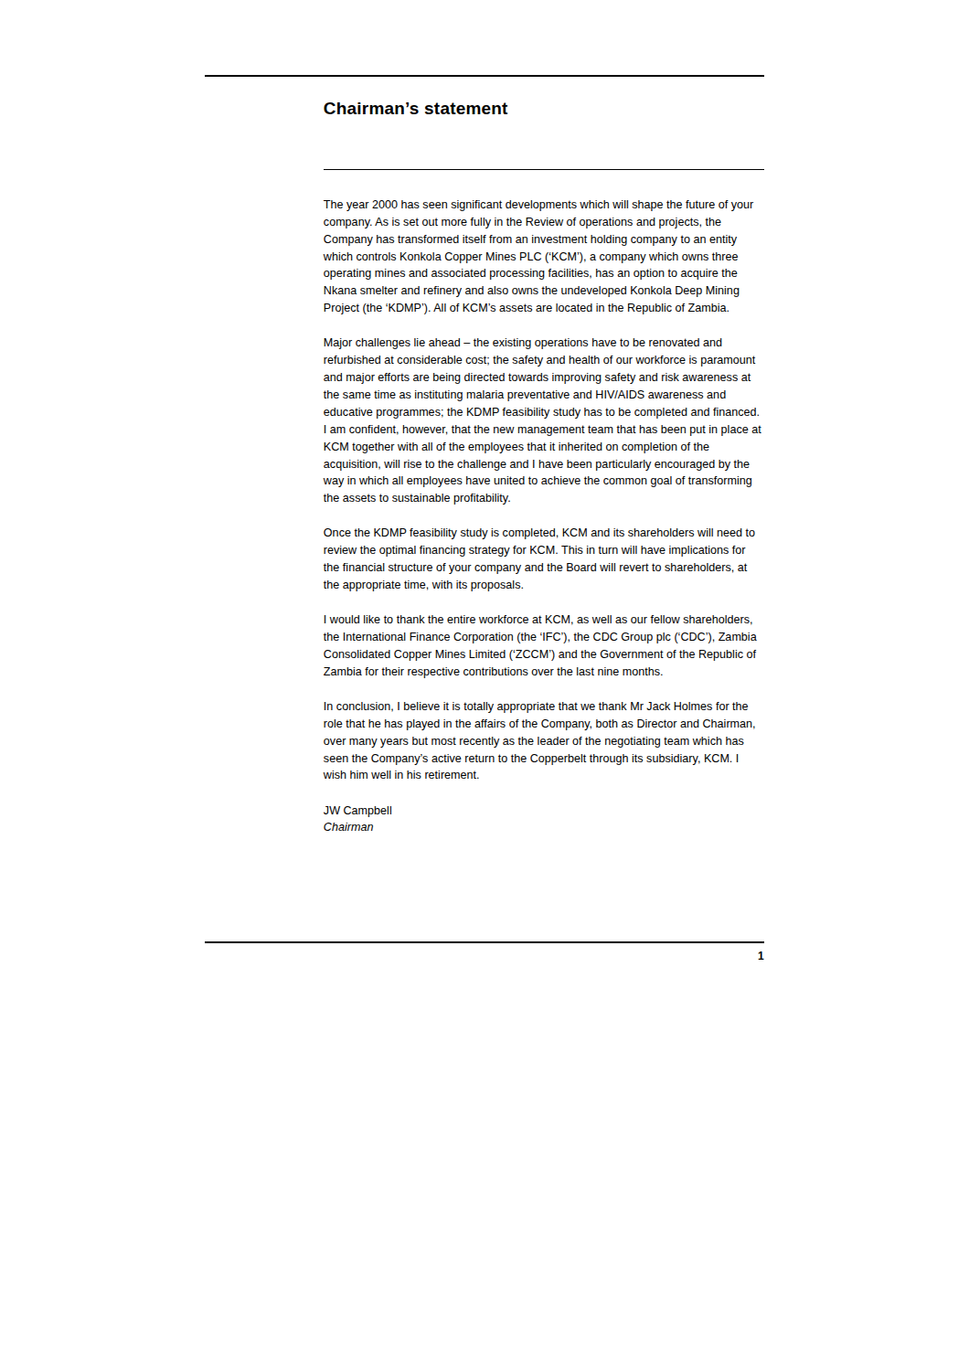Chairman’s statement
The year 2000 has seen significant developments which will shape the future of your company. As is set out more fully in the Review of operations and projects, the Company has transformed itself from an investment holding company to an entity which controls Konkola Copper Mines PLC (‘KCM’), a company which owns three operating mines and associated processing facilities, has an option to acquire the Nkana smelter and refinery and also owns the undeveloped Konkola Deep Mining Project (the ‘KDMP’). All of KCM’s assets are located in the Republic of Zambia.
Major challenges lie ahead – the existing operations have to be renovated and refurbished at considerable cost; the safety and health of our workforce is paramount and major efforts are being directed towards improving safety and risk awareness at the same time as instituting malaria preventative and HIV/AIDS awareness and educative programmes; the KDMP feasibility study has to be completed and financed. I am confident, however, that the new management team that has been put in place at KCM together with all of the employees that it inherited on completion of the acquisition, will rise to the challenge and I have been particularly encouraged by the way in which all employees have united to achieve the common goal of transforming the assets to sustainable profitability.
Once the KDMP feasibility study is completed, KCM and its shareholders will need to review the optimal financing strategy for KCM. This in turn will have implications for the financial structure of your company and the Board will revert to shareholders, at the appropriate time, with its proposals.
I would like to thank the entire workforce at KCM, as well as our fellow shareholders, the International Finance Corporation (the ‘IFC’), the CDC Group plc (‘CDC’), Zambia Consolidated Copper Mines Limited (‘ZCCM’) and the Government of the Republic of Zambia for their respective contributions over the last nine months.
In conclusion, I believe it is totally appropriate that we thank Mr Jack Holmes for the role that he has played in the affairs of the Company, both as Director and Chairman, over many years but most recently as the leader of the negotiating team which has seen the Company’s active return to the Copperbelt through its subsidiary, KCM. I wish him well in his retirement.
JW Campbell
Chairman
1